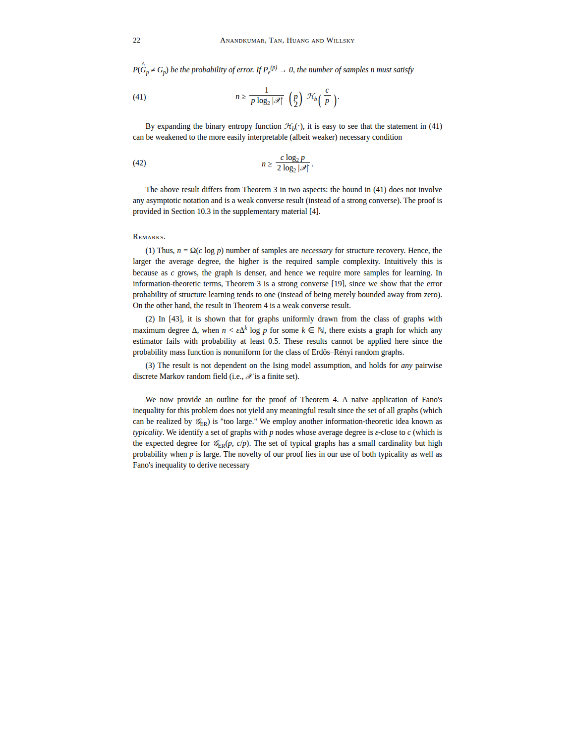22 Anandkumar, Tan, Huang and Willsky
P(^Gp ≠ Gp) be the probability of error. If Pe(p) → 0, the number of samples n must satisfy
(41)
n ≥ 1 p log2 |𝒳| (p 2) ℋb(cp).
By expanding the binary entropy function ℋb(·), it is easy to see that the statement in (41) can be weakened to the more easily interpretable (albeit weaker) necessary condition
(42)
n ≥ c log2 p 2 log2 |𝒳|.
The above result differs from Theorem 3 in two aspects: the bound in (41) does not involve any asymptotic notation and is a weak converse result (instead of a strong converse). The proof is provided in Section 10.3 in the supplementary material [4].
Remarks.
(1) Thus, n = Ω(c log p) number of samples are necessary for structure recovery. Hence, the larger the average degree, the higher is the required sample complexity. Intuitively this is because as c grows, the graph is denser, and hence we require more samples for learning. In information-theoretic terms, Theorem 3 is a strong converse [19], since we show that the error probability of structure learning tends to one (instead of being merely bounded away from zero). On the other hand, the result in Theorem 4 is a weak converse result.
(2) In [43], it is shown that for graphs uniformly drawn from the class of graphs with maximum degree Δ, when n < ε Δk log p for some k ∈ ℕ, there exists a graph for which any estimator fails with probability at least 0.5. These results cannot be applied here since the probability mass function is nonuniform for the class of Erdős–Rényi random graphs.
(3) The result is not dependent on the Ising model assumption, and holds for any pairwise discrete Markov random field (i.e., 𝒳 is a finite set).
We now provide an outline for the proof of Theorem 4. A naïve application of Fano's inequality for this problem does not yield any meaningful result since the set of all graphs (which can be realized by 𝒢ER) is "too large." We employ another information-theoretic idea known as typicality. We identify a set of graphs with p nodes whose average degree is ε-close to c (which is the expected degree for 𝒢ER(p, c/p). The set of typical graphs has a small cardinality but high probability when p is large. The novelty of our proof lies in our use of both typicality as well as Fano's inequality to derive necessary